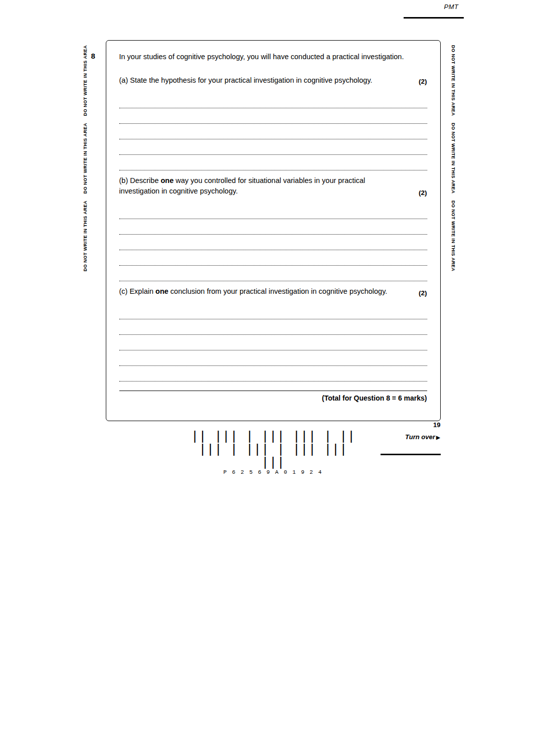PMT
DO NOT WRITE IN THIS AREA DO NOT WRITE IN THIS AREA DO NOT WRITE IN THIS AREA
DO NOT WRITE IN THIS AREA DO NOT WRITE IN THIS AREA DO NOT WRITE IN THIS AREA
8
In your studies of cognitive psychology, you will have conducted a practical investigation.
(a) State the hypothesis for your practical investigation in cognitive psychology. (2)
(b) Describe one way you controlled for situational variables in your practical investigation in cognitive psychology. (2)
(c) Explain one conclusion from your practical investigation in cognitive psychology. (2)
(Total for Question 8 = 6 marks)
19
|| ||| | ||| ||| | || ||| | ||| | ||| ||| |||
P 6 2 5 6 9 A 0 1 9 2 4
Turn over